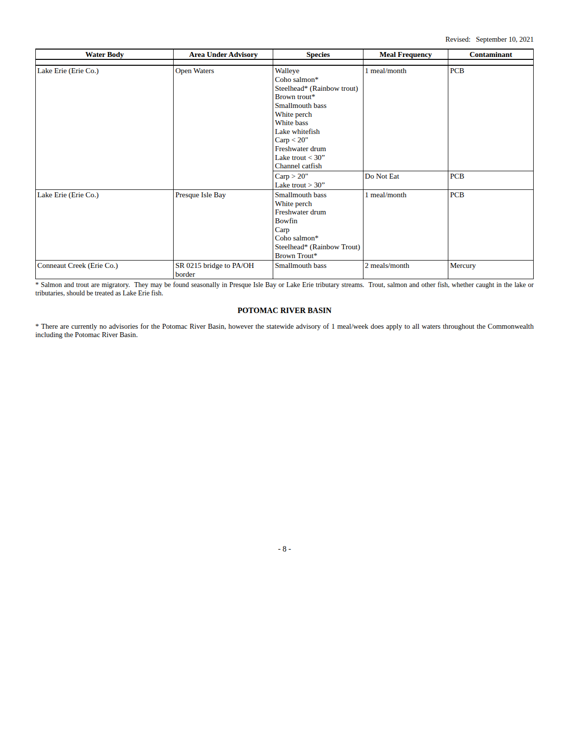Revised: September 10, 2021
| Water Body | Area Under Advisory | Species | Meal Frequency | Contaminant |
| --- | --- | --- | --- | --- |
| Lake Erie (Erie Co.) | Open Waters | Walleye Coho salmon* Steelhead* (Rainbow trout) Brown trout* Smallmouth bass White perch White bass Lake whitefish Carp < 20" Freshwater drum Lake trout < 30” Channel catfish | 1 meal/month | PCB |
| Carp > 20" Lake trout > 30” | Do Not Eat | PCB |
| Lake Erie (Erie Co.) | Presque Isle Bay | Smallmouth bass White perch Freshwater drum Bowfin Carp Coho salmon* Steelhead* (Rainbow Trout) Brown Trout* | 1 meal/month | PCB |
| Conneaut Creek (Erie Co.) | SR 0215 bridge to PA/OH border | Smallmouth bass | 2 meals/month | Mercury |
* Salmon and trout are migratory. They may be found seasonally in Presque Isle Bay or Lake Erie tributary streams. Trout, salmon and other fish, whether caught in the lake or tributaries, should be treated as Lake Erie fish.
POTOMAC RIVER BASIN
* There are currently no advisories for the Potomac River Basin, however the statewide advisory of 1 meal/week does apply to all waters throughout the Commonwealth including the Potomac River Basin.
- 8 -